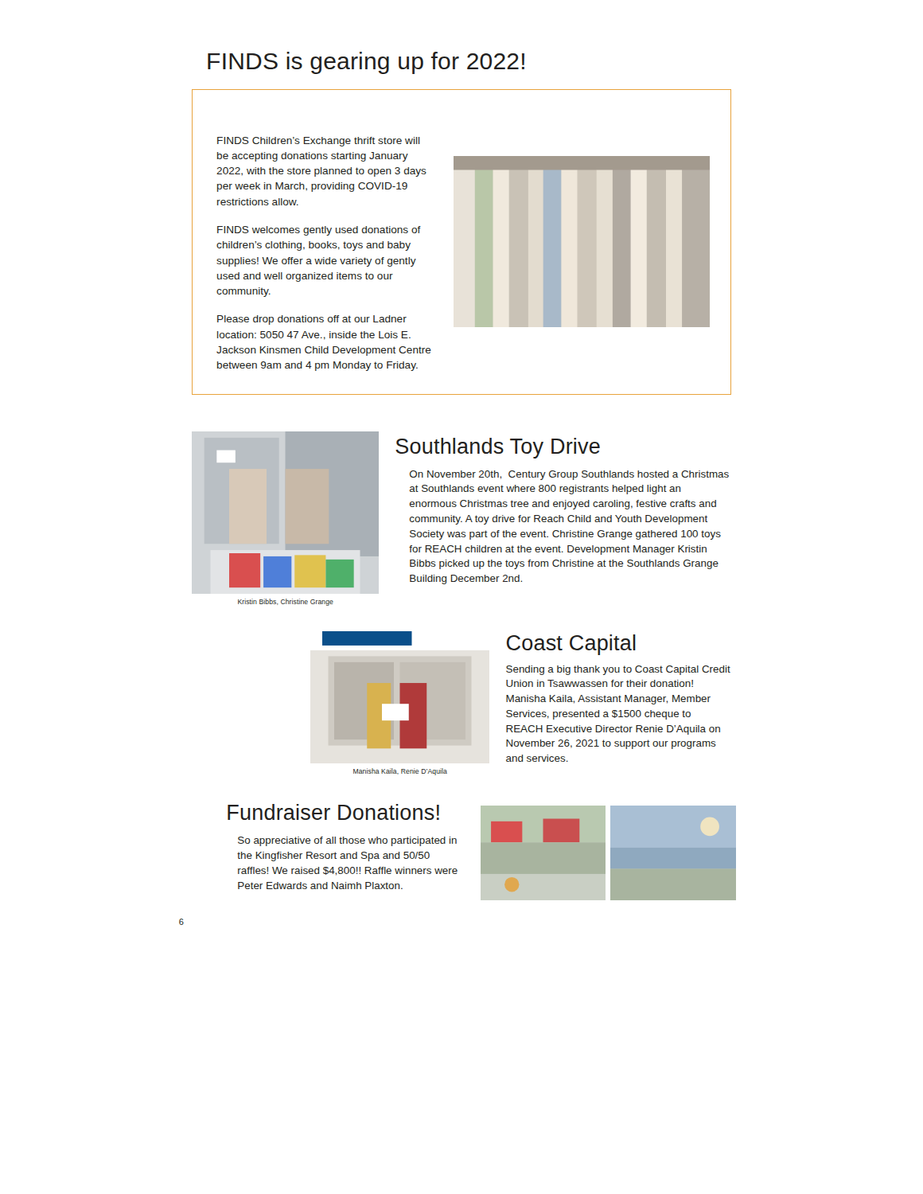FINDS is gearing up for 2022!
FINDS Children’s Exchange thrift store will be accepting donations starting January 2022, with the store planned to open 3 days per week in March, providing COVID-19 restrictions allow.
FINDS welcomes gently used donations of children’s clothing, books, toys and baby supplies! We offer a wide variety of gently used and well organized items to our community.
Please drop donations off at our Ladner location: 5050 47 Ave., inside the Lois E. Jackson Kinsmen Child Development Centre between 9am and 4 pm Monday to Friday.
Kristin Bibbs, Christine Grange
Southlands Toy Drive
On November 20th, Century Group Southlands hosted a Christmas at Southlands event where 800 registrants helped light an enormous Christmas tree and enjoyed caroling, festive crafts and community. A toy drive for Reach Child and Youth Development Society was part of the event. Christine Grange gathered 100 toys for REACH children at the event. Development Manager Kristin Bibbs picked up the toys from Christine at the Southlands Grange Building December 2nd.
Manisha Kaila, Renie D’Aquila
Coast Capital
Sending a big thank you to Coast Capital Credit Union in Tsawwassen for their donation! Manisha Kaila, Assistant Manager, Member Services, presented a $1500 cheque to REACH Executive Director Renie D’Aquila on November 26, 2021 to support our programs and services.
Fundraiser Donations!
So appreciative of all those who participated in the Kingfisher Resort and Spa and 50/50 raffles! We raised $4,800!! Raffle winners were Peter Edwards and Naimh Plaxton.
6